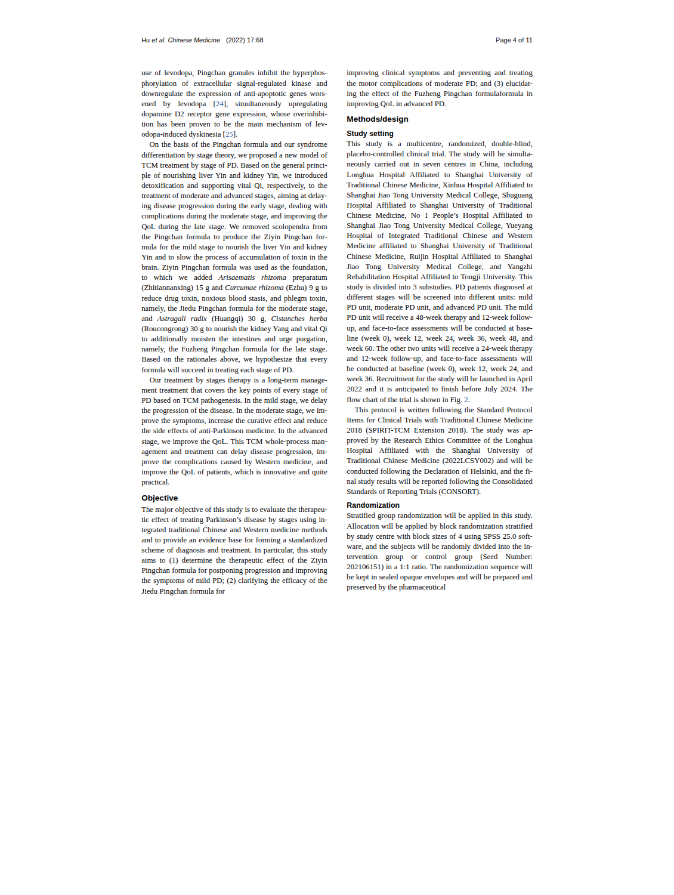Hu et al. Chinese Medicine(2022) 17:68
Page 4 of 11
use of levodopa, Pingchan granules inhibit the hyperphosphorylation of extracellular signal-regulated kinase and downregulate the expression of anti-apoptotic genes worsened by levodopa [24], simultaneously upregulating dopamine D2 receptor gene expression, whose overinhibition has been proven to be the main mechanism of levodopa-induced dyskinesia [25].
On the basis of the Pingchan formula and our syndrome differentiation by stage theory, we proposed a new model of TCM treatment by stage of PD. Based on the general principle of nourishing liver Yin and kidney Yin, we introduced detoxification and supporting vital Qi, respectively, to the treatment of moderate and advanced stages, aiming at delaying disease progression during the early stage, dealing with complications during the moderate stage, and improving the QoL during the late stage. We removed scolopendra from the Pingchan formula to produce the Ziyin Pingchan formula for the mild stage to nourish the liver Yin and kidney Yin and to slow the process of accumulation of toxin in the brain. Ziyin Pingchan formula was used as the foundation, to which we added Arisaematis rhizoma preparatum (Zhitiannanxing) 15 g and Curcumae rhizoma (Ezhu) 9 g to reduce drug toxin, noxious blood stasis, and phlegm toxin, namely, the Jiedu Pingchan formula for the moderate stage, and Astragali radix (Huangqi) 30 g, Cistanches herba (Roucongrong) 30 g to nourish the kidney Yang and vital Qi to additionally moisten the intestines and urge purgation, namely, the Fuzheng Pingchan formula for the late stage. Based on the rationales above, we hypothesize that every formula will succeed in treating each stage of PD.
Our treatment by stages therapy is a long-term management treatment that covers the key points of every stage of PD based on TCM pathogenesis. In the mild stage, we delay the progression of the disease. In the moderate stage, we improve the symptoms, increase the curative effect and reduce the side effects of anti-Parkinson medicine. In the advanced stage, we improve the QoL. This TCM whole-process management and treatment can delay disease progression, improve the complications caused by Western medicine, and improve the QoL of patients, which is innovative and quite practical.
Objective
The major objective of this study is to evaluate the therapeutic effect of treating Parkinson’s disease by stages using integrated traditional Chinese and Western medicine methods and to provide an evidence base for forming a standardized scheme of diagnosis and treatment. In particular, this study aims to (1) determine the therapeutic effect of the Ziyin Pingchan formula for postponing progression and improving the symptoms of mild PD; (2) clarifying the efficacy of the Jiedu Pingchan formula for
improving clinical symptoms and preventing and treating the motor complications of moderate PD; and (3) elucidating the effect of the Fuzheng Pingchan formulaformula in improving QoL in advanced PD.
Methods/design
Study setting
This study is a multicentre, randomized, double-blind, placebo-controlled clinical trial. The study will be simultaneously carried out in seven centres in China, including Longhua Hospital Affiliated to Shanghai University of Traditional Chinese Medicine, Xinhua Hospital Affiliated to Shanghai Jiao Tong University Medical College, Shuguang Hospital Affiliated to Shanghai University of Traditional Chinese Medicine, No 1 People’s Hospital Affiliated to Shanghai Jiao Tong University Medical College, Yueyang Hospital of Integrated Traditional Chinese and Western Medicine affiliated to Shanghai University of Traditional Chinese Medicine, Ruijin Hospital Affiliated to Shanghai Jiao Tong University Medical College, and Yangzhi Rehabilitation Hospital Affiliated to Tongji University. This study is divided into 3 substudies. PD patients diagnosed at different stages will be screened into different units: mild PD unit, moderate PD unit, and advanced PD unit. The mild PD unit will receive a 48-week therapy and 12-week follow-up, and face-to-face assessments will be conducted at baseline (week 0), week 12, week 24, week 36, week 48, and week 60. The other two units will receive a 24-week therapy and 12-week follow-up, and face-to-face assessments will be conducted at baseline (week 0), week 12, week 24, and week 36. Recruitment for the study will be launched in April 2022 and it is anticipated to finish before July 2024. The flow chart of the trial is shown in Fig. 2.
This protocol is written following the Standard Protocol Items for Clinical Trials with Traditional Chinese Medicine 2018 (SPIRIT-TCM Extension 2018). The study was approved by the Research Ethics Committee of the Longhua Hospital Affiliated with the Shanghai University of Traditional Chinese Medicine (2022LCSY002) and will be conducted following the Declaration of Helsinki, and the final study results will be reported following the Consolidated Standards of Reporting Trials (CONSORT).
Randomization
Stratified group randomization will be applied in this study. Allocation will be applied by block randomization stratified by study centre with block sizes of 4 using SPSS 25.0 software, and the subjects will be randomly divided into the intervention group or control group (Seed Number: 202106151) in a 1:1 ratio. The randomization sequence will be kept in sealed opaque envelopes and will be prepared and preserved by the pharmaceutical